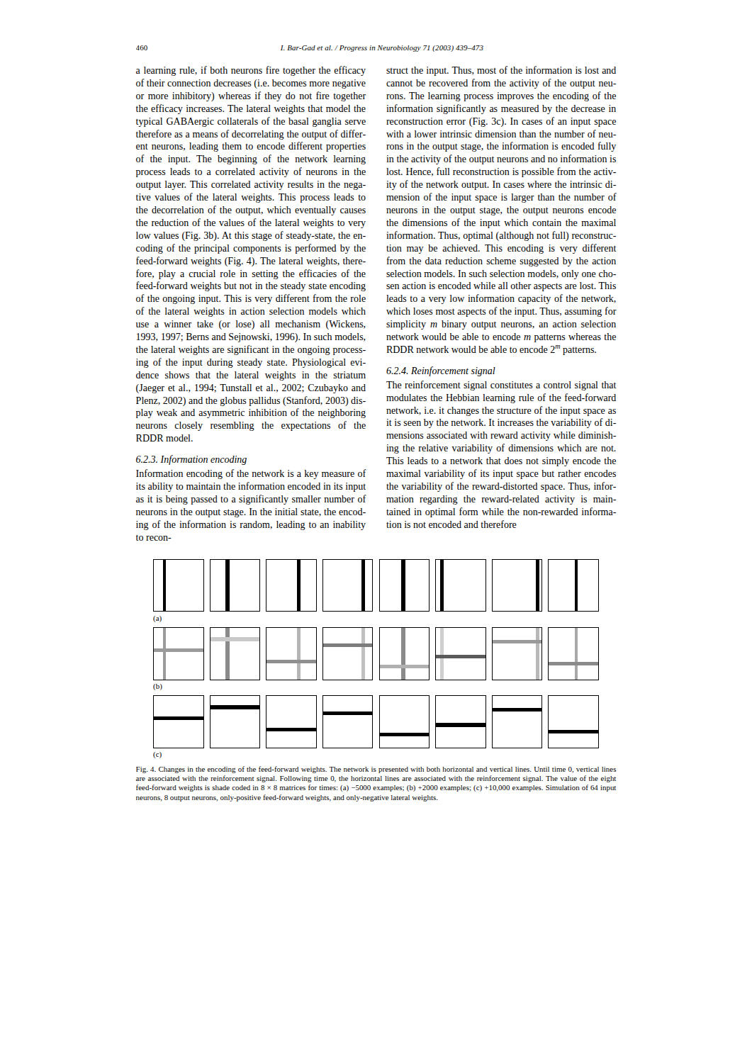460 I. Bar-Gad et al. / Progress in Neurobiology 71 (2003) 439–473
a learning rule, if both neurons fire together the efficacy of their connection decreases (i.e. becomes more negative or more inhibitory) whereas if they do not fire together the efficacy increases. The lateral weights that model the typical GABAergic collaterals of the basal ganglia serve therefore as a means of decorrelating the output of different neurons, leading them to encode different properties of the input. The beginning of the network learning process leads to a correlated activity of neurons in the output layer. This correlated activity results in the negative values of the lateral weights. This process leads to the decorrelation of the output, which eventually causes the reduction of the values of the lateral weights to very low values (Fig. 3b). At this stage of steady-state, the encoding of the principal components is performed by the feed-forward weights (Fig. 4). The lateral weights, therefore, play a crucial role in setting the efficacies of the feed-forward weights but not in the steady state encoding of the ongoing input. This is very different from the role of the lateral weights in action selection models which use a winner take (or lose) all mechanism (Wickens, 1993, 1997; Berns and Sejnowski, 1996). In such models, the lateral weights are significant in the ongoing processing of the input during steady state. Physiological evidence shows that the lateral weights in the striatum (Jaeger et al., 1994; Tunstall et al., 2002; Czubayko and Plenz, 2002) and the globus pallidus (Stanford, 2003) display weak and asymmetric inhibition of the neighboring neurons closely resembling the expectations of the RDDR model.
6.2.3. Information encoding
Information encoding of the network is a key measure of its ability to maintain the information encoded in its input as it is being passed to a significantly smaller number of neurons in the output stage. In the initial state, the encoding of the information is random, leading to an inability to recon-
struct the input. Thus, most of the information is lost and cannot be recovered from the activity of the output neurons. The learning process improves the encoding of the information significantly as measured by the decrease in reconstruction error (Fig. 3c). In cases of an input space with a lower intrinsic dimension than the number of neurons in the output stage, the information is encoded fully in the activity of the output neurons and no information is lost. Hence, full reconstruction is possible from the activity of the network output. In cases where the intrinsic dimension of the input space is larger than the number of neurons in the output stage, the output neurons encode the dimensions of the input which contain the maximal information. Thus, optimal (although not full) reconstruction may be achieved. This encoding is very different from the data reduction scheme suggested by the action selection models. In such selection models, only one chosen action is encoded while all other aspects are lost. This leads to a very low information capacity of the network, which loses most aspects of the input. Thus, assuming for simplicity m binary output neurons, an action selection network would be able to encode m patterns whereas the RDDR network would be able to encode 2m patterns.
6.2.4. Reinforcement signal
The reinforcement signal constitutes a control signal that modulates the Hebbian learning rule of the feed-forward network, i.e. it changes the structure of the input space as it is seen by the network. It increases the variability of dimensions associated with reward activity while diminishing the relative variability of dimensions which are not. This leads to a network that does not simply encode the maximal variability of its input space but rather encodes the variability of the reward-distorted space. Thus, information regarding the reward-related activity is maintained in optimal form while the non-rewarded information is not encoded and therefore
(a)
(b)
(c)
Fig. 4. Changes in the encoding of the feed-forward weights. The network is presented with both horizontal and vertical lines. Until time 0, vertical lines are associated with the reinforcement signal. Following time 0, the horizontal lines are associated with the reinforcement signal. The value of the eight feed-forward weights is shade coded in 8 × 8 matrices for times: (a) −5000 examples; (b) +2000 examples; (c) +10,000 examples. Simulation of 64 input neurons, 8 output neurons, only-positive feed-forward weights, and only-negative lateral weights.